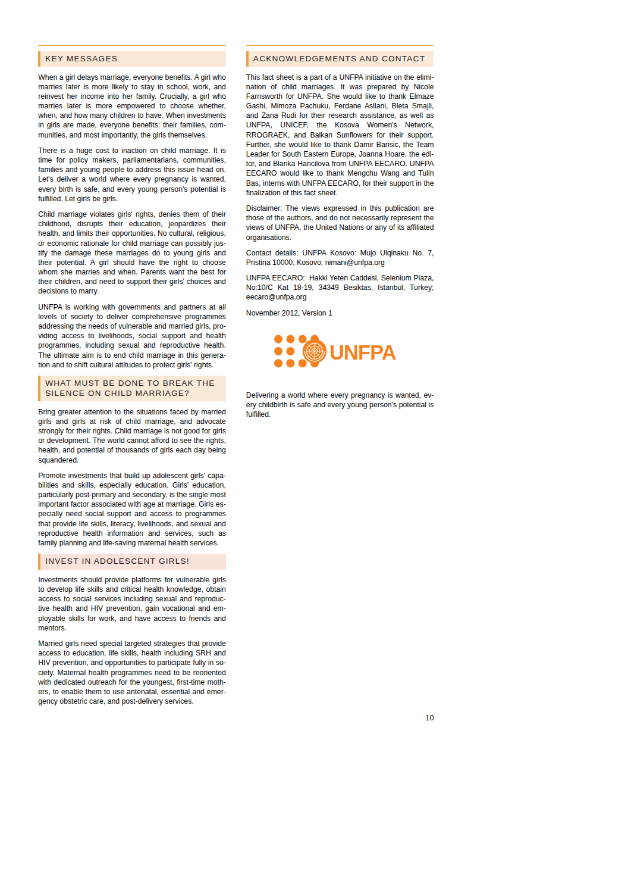Key Messages
When a girl delays marriage, everyone benefits. A girl who marries later is more likely to stay in school, work, and reinvest her income into her family. Crucially, a girl who marries later is more empowered to choose whether, when, and how many children to have. When investments in girls are made, everyone benefits: their families, communities, and most importantly, the girls themselves.
There is a huge cost to inaction on child marriage. It is time for policy makers, parliamentarians, communities, families and young people to address this issue head on. Let's deliver a world where every pregnancy is wanted, every birth is safe, and every young person's potential is fulfilled. Let girls be girls.
Child marriage violates girls' rights, denies them of their childhood, disrupts their education, jeopardizes their health, and limits their opportunities. No cultural, religious, or economic rationale for child marriage can possibly justify the damage these marriages do to young girls and their potential. A girl should have the right to choose whom she marries and when. Parents want the best for their children, and need to support their girls' choices and decisions to marry.
UNFPA is working with governments and partners at all levels of society to deliver comprehensive programmes addressing the needs of vulnerable and married girls, providing access to livelihoods, social support and health programmes, including sexual and reproductive health. The ultimate aim is to end child marriage in this generation and to shift cultural attitudes to protect girls' rights.
What must be done to break the silence on child marriage?
Bring greater attention to the situations faced by married girls and girls at risk of child marriage, and advocate strongly for their rights. Child marriage is not good for girls or development. The world cannot afford to see the rights, health, and potential of thousands of girls each day being squandered.
Promote investments that build up adolescent girls' capabilities and skills, especially education. Girls' education, particularly post-primary and secondary, is the single most important factor associated with age at marriage. Girls especially need social support and access to programmes that provide life skills, literacy, livelihoods, and sexual and reproductive health information and services, such as family planning and life-saving maternal health services.
Invest in adolescent girls!
Investments should provide platforms for vulnerable girls to develop life skills and critical health knowledge, obtain access to social services including sexual and reproductive health and HIV prevention, gain vocational and employable skills for work, and have access to friends and mentors.
Married girls need special targeted strategies that provide access to education, life skills, health including SRH and HIV prevention, and opportunities to participate fully in society. Maternal health programmes need to be reoriented with dedicated outreach for the youngest, first-time mothers, to enable them to use antenatal, essential and emergency obstetric care, and post-delivery services.
Acknowledgements and Contact
This fact sheet is a part of a UNFPA initiative on the elimination of child marriages. It was prepared by Nicole Farnsworth for UNFPA. She would like to thank Elmaze Gashi, Mimoza Pachuku, Ferdane Asllani, Bleta Smajli, and Zana Rudi for their research assistance, as well as UNFPA, UNICEF, the Kosova Women's Network, RROGRAEK, and Balkan Sunflowers for their support. Further, she would like to thank Damir Barisic, the Team Leader for South Eastern Europe, Joanna Hoare, the editor, and Blanka Hancilova from UNFPA EECARO. UNFPA EECARO would like to thank Mengchu Wang and Tulin Bas, interns with UNFPA EECARO, for their support in the finalization of this fact sheet.
Disclaimer: The views expressed in this publication are those of the authors, and do not necessarily represent the views of UNFPA, the United Nations or any of its affiliated organisations.
Contact details: UNFPA Kosovo: Mujo Ulqinaku No. 7, Pristina 10000, Kosovo; nimani@unfpa.org
UNFPA EECARO: Hakki Yeten Caddesi, Selenium Plaza, No:10/C Kat 18-19, 34349 Besiktas, Istanbul, Turkey; eecaro@unfpa.org
November 2012, Version 1
UNFPA
Delivering a world where every pregnancy is wanted, every childbirth is safe and every young person's potential is fulfilled.
10